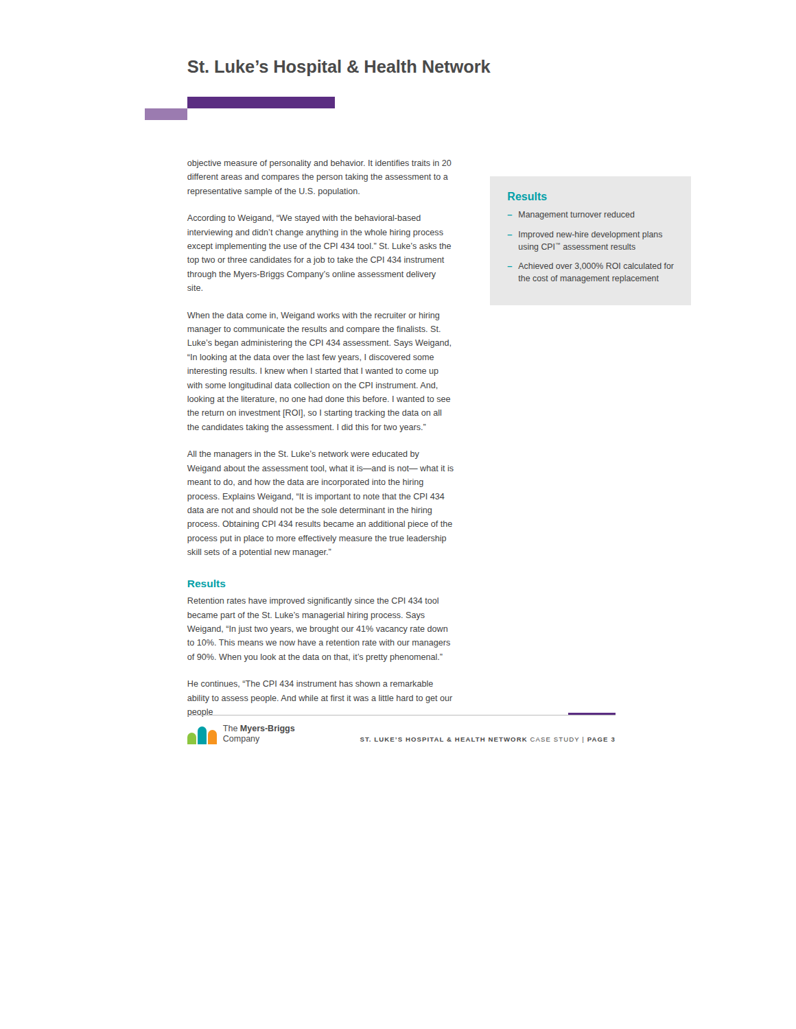St. Luke’s Hospital & Health Network
objective measure of personality and behavior. It identifies traits in 20 different areas and compares the person taking the assessment to a representative sample of the U.S. population.
According to Weigand, “We stayed with the behavioral-based interviewing and didn’t change anything in the whole hiring process except implementing the use of the CPI 434 tool.” St. Luke’s asks the top two or three candidates for a job to take the CPI 434 instrument through the Myers-Briggs Company’s online assessment delivery site.
When the data come in, Weigand works with the recruiter or hiring manager to communicate the results and compare the finalists. St. Luke’s began administering the CPI 434 assessment. Says Weigand, “In looking at the data over the last few years, I discovered some interesting results. I knew when I started that I wanted to come up with some longitudinal data collection on the CPI instrument. And, looking at the literature, no one had done this before. I wanted to see the return on investment [ROI], so I starting tracking the data on all the candidates taking the assessment. I did this for two years.”
All the managers in the St. Luke’s network were educated by Weigand about the assessment tool, what it is—and is not— what it is meant to do, and how the data are incorporated into the hiring process. Explains Weigand, “It is important to note that the CPI 434 data are not and should not be the sole determinant in the hiring process. Obtaining CPI 434 results became an additional piece of the process put in place to more effectively measure the true leadership skill sets of a potential new manager.”
Results
Retention rates have improved significantly since the CPI 434 tool became part of the St. Luke’s managerial hiring process. Says Weigand, “In just two years, we brought our 41% vacancy rate down to 10%. This means we now have a retention rate with our managers of 90%. When you look at the data on that, it’s pretty phenomenal.”
He continues, “The CPI 434 instrument has shown a remarkable ability to assess people. And while at first it was a little hard to get our people
Results
Management turnover reduced
Improved new-hire development plans using CPI™ assessment results
Achieved over 3,000% ROI calculated for the cost of management replacement
The Myers-Briggs
Company
ST. LUKE’S HOSPITAL & HEALTH NETWORK CASE STUDY | PAGE 3